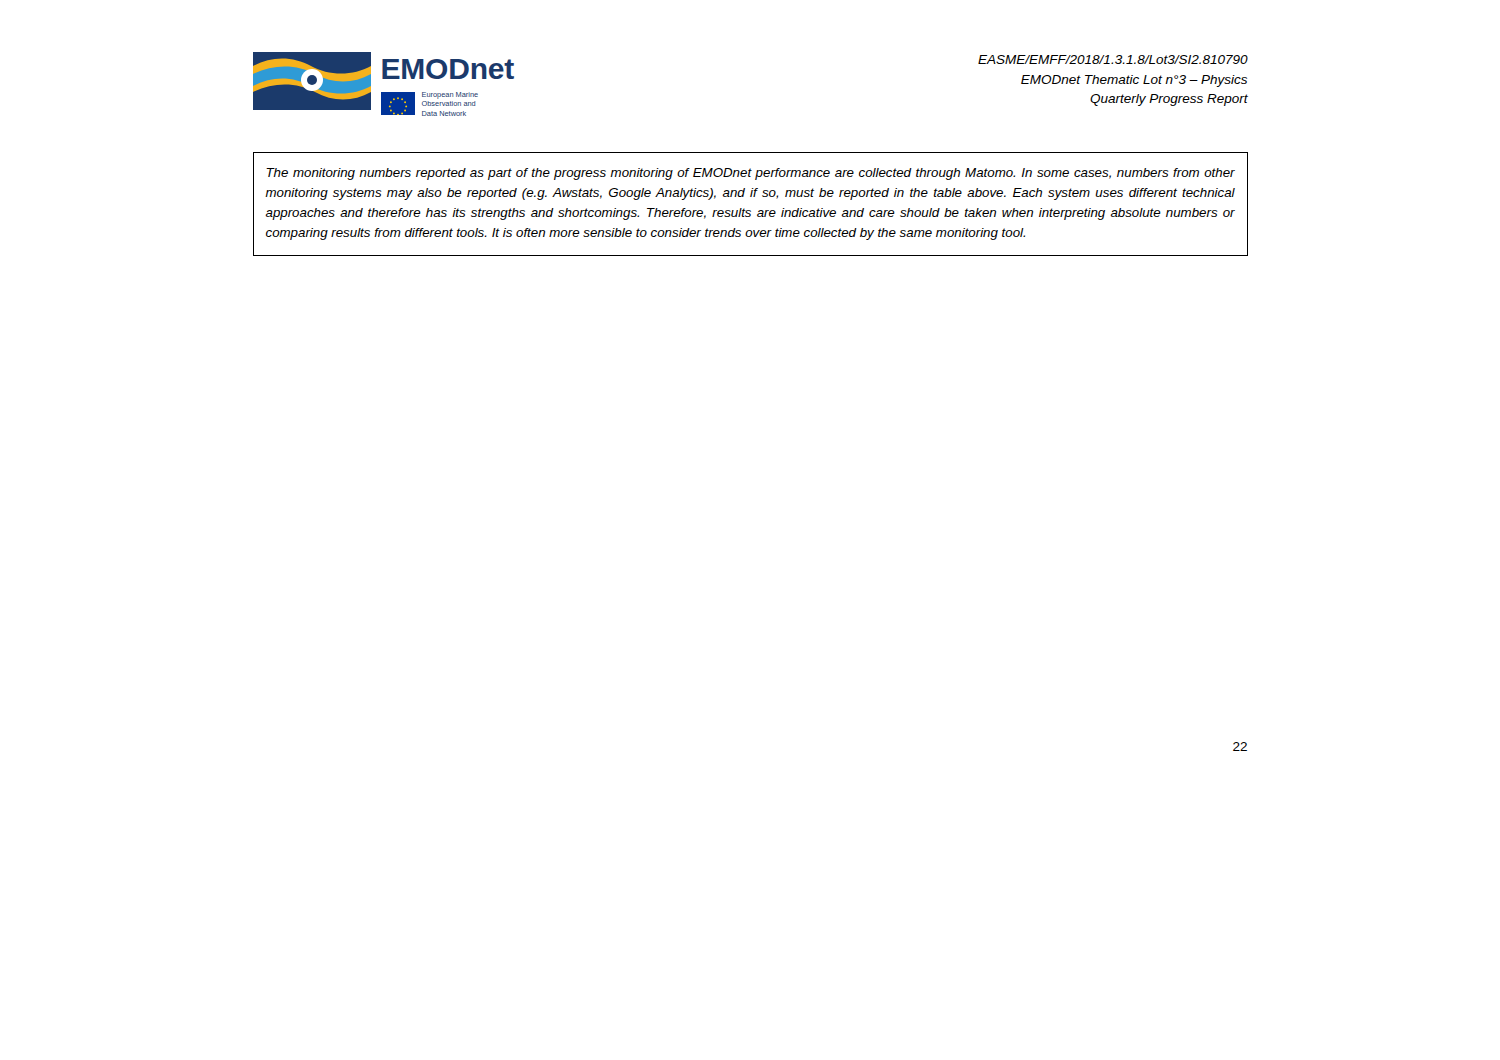EMODnet
European Marine
Observation and
Data Network
EASME/EMFF/2018/1.3.1.8/Lot3/SI2.810790
EMODnet Thematic Lot n°3 – Physics
Quarterly Progress Report
The monitoring numbers reported as part of the progress monitoring of EMODnet performance are collected through Matomo. In some cases, numbers from other monitoring systems may also be reported (e.g. Awstats, Google Analytics), and if so, must be reported in the table above. Each system uses different technical approaches and therefore has its strengths and shortcomings. Therefore, results are indicative and care should be taken when interpreting absolute numbers or comparing results from different tools. It is often more sensible to consider trends over time collected by the same monitoring tool.
22